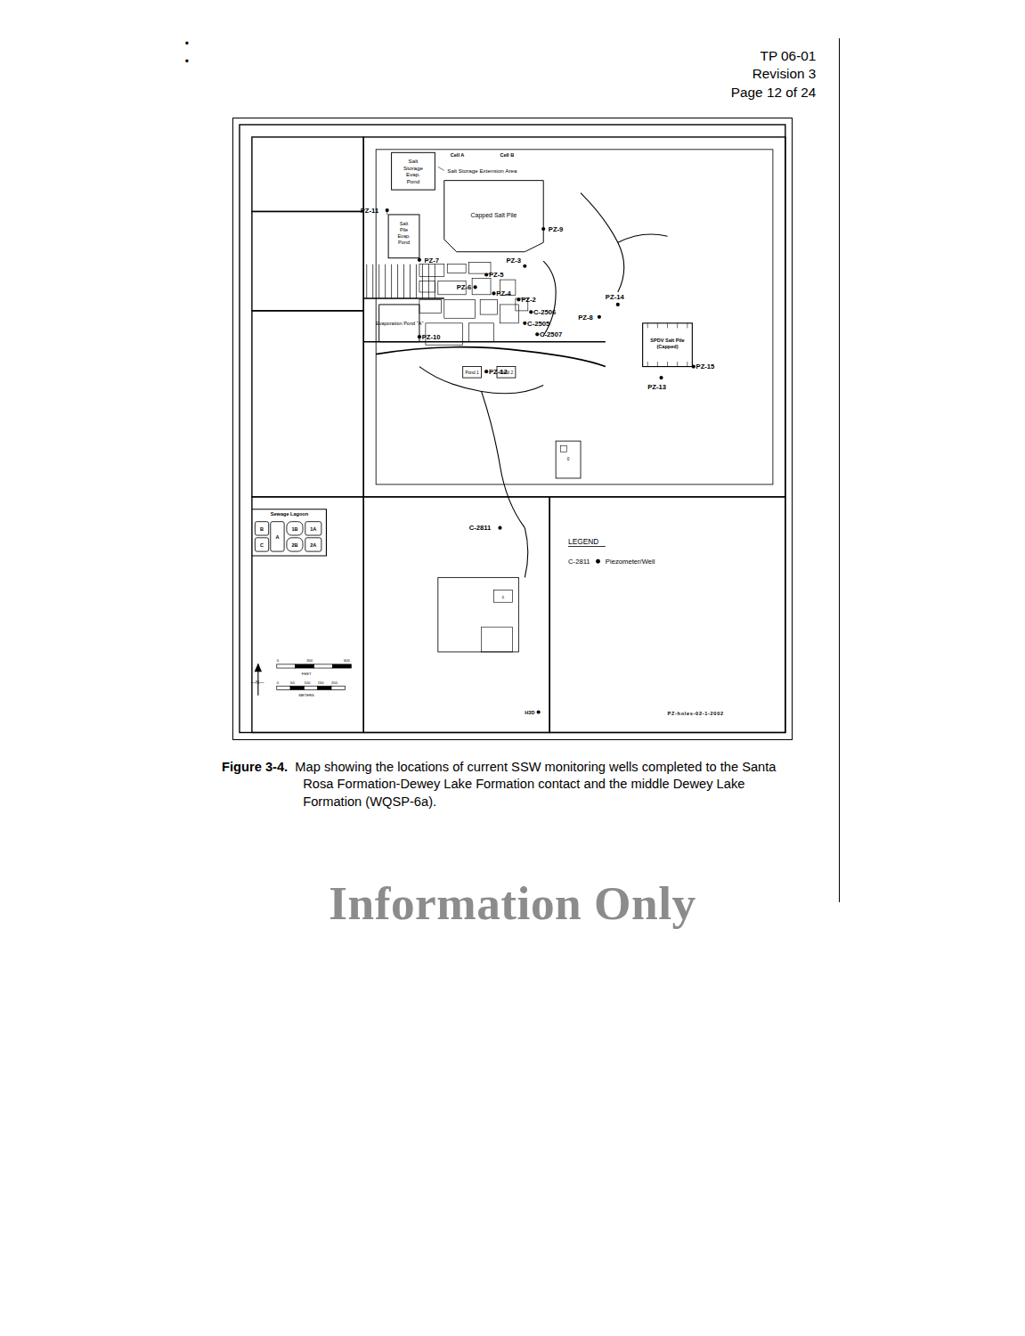•
•
TP 06-01
Revision 3
Page 12 of 24
Salt Storage Evap. Pond Cell A Cell B Salt Storage Extension Area Capped Salt Pile Salt Pile Evap. Pond Evaporation Pond "A" Pond 1 Pond 2 SPDV Salt Pile (Capped) Sewage Lagoon B C A 1B 2B 1A 2A 0 c PZ-11 PZ-9 PZ-7 PZ-3 PZ-5 PZ-6 PZ-4 PZ-2 PZ-14 PZ-8 C-2506 C-2505 C-2507 PZ-10 PZ-15 PZ-13 PZ-12 C-2811 LEGEND C-2811 Piezometer/Well —N— 0 300 600 FEET 0 50 100 150 200 METERS H3D PZ-holes-02-1-2002
Figure 3-4. Map showing the locations of current SSW monitoring wells completed to the Santa Rosa Formation-Dewey Lake Formation contact and the middle Dewey Lake Formation (WQSP-6a).
Information Only